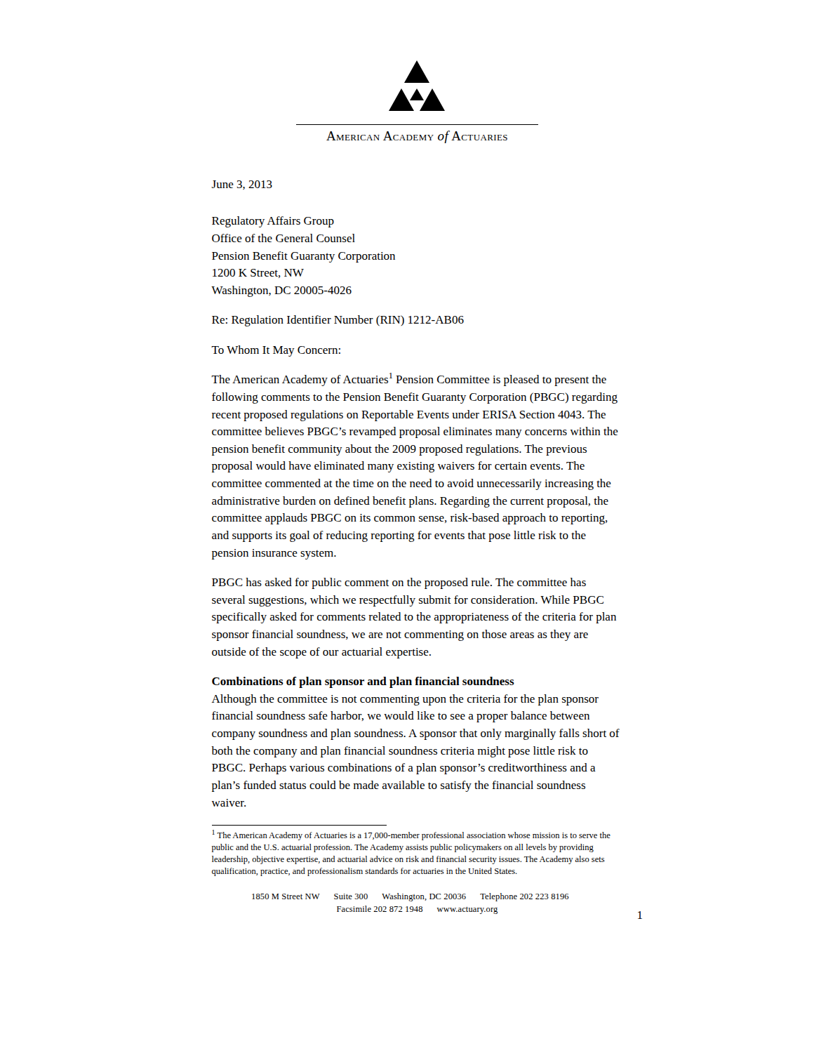American Academy of Actuaries
June 3, 2013
Regulatory Affairs Group
Office of the General Counsel
Pension Benefit Guaranty Corporation
1200 K Street, NW
Washington, DC 20005-4026
Re: Regulation Identifier Number (RIN) 1212-AB06
To Whom It May Concern:
The American Academy of Actuaries1 Pension Committee is pleased to present the following comments to the Pension Benefit Guaranty Corporation (PBGC) regarding recent proposed regulations on Reportable Events under ERISA Section 4043. The committee believes PBGC’s revamped proposal eliminates many concerns within the pension benefit community about the 2009 proposed regulations. The previous proposal would have eliminated many existing waivers for certain events. The committee commented at the time on the need to avoid unnecessarily increasing the administrative burden on defined benefit plans. Regarding the current proposal, the committee applauds PBGC on its common sense, risk-based approach to reporting, and supports its goal of reducing reporting for events that pose little risk to the pension insurance system.
PBGC has asked for public comment on the proposed rule. The committee has several suggestions, which we respectfully submit for consideration. While PBGC specifically asked for comments related to the appropriateness of the criteria for plan sponsor financial soundness, we are not commenting on those areas as they are outside of the scope of our actuarial expertise.
Combinations of plan sponsor and plan financial soundness
Although the committee is not commenting upon the criteria for the plan sponsor financial soundness safe harbor, we would like to see a proper balance between company soundness and plan soundness. A sponsor that only marginally falls short of both the company and plan financial soundness criteria might pose little risk to PBGC. Perhaps various combinations of a plan sponsor’s creditworthiness and a plan’s funded status could be made available to satisfy the financial soundness waiver.
1 The American Academy of Actuaries is a 17,000-member professional association whose mission is to serve the public and the U.S. actuarial profession. The Academy assists public policymakers on all levels by providing leadership, objective expertise, and actuarial advice on risk and financial security issues. The Academy also sets qualification, practice, and professionalism standards for actuaries in the United States.
1850 M Street NW Suite 300 Washington, DC 20036 Telephone 202 223 8196 Facsimile 202 872 1948 www.actuary.org
1